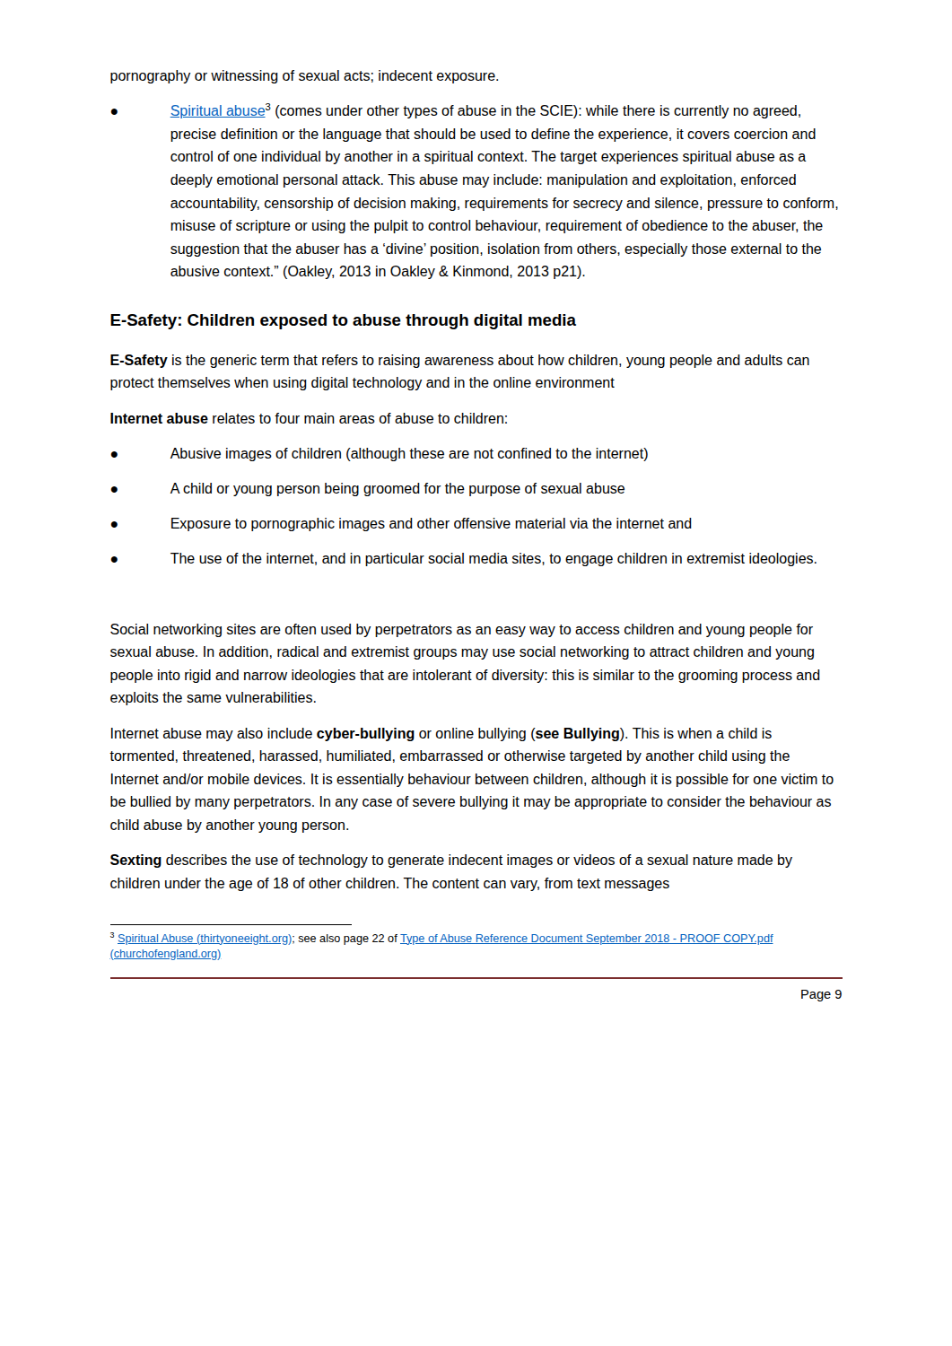pornography or witnessing of sexual acts; indecent exposure.
● Spiritual abuse3 (comes under other types of abuse in the SCIE): while there is currently no agreed, precise definition or the language that should be used to define the experience, it covers coercion and control of one individual by another in a spiritual context. The target experiences spiritual abuse as a deeply emotional personal attack. This abuse may include: manipulation and exploitation, enforced accountability, censorship of decision making, requirements for secrecy and silence, pressure to conform, misuse of scripture or using the pulpit to control behaviour, requirement of obedience to the abuser, the suggestion that the abuser has a ‘divine’ position, isolation from others, especially those external to the abusive context.” (Oakley, 2013 in Oakley & Kinmond, 2013 p21).
E-Safety: Children exposed to abuse through digital media
E-Safety is the generic term that refers to raising awareness about how children, young people and adults can protect themselves when using digital technology and in the online environment
Internet abuse relates to four main areas of abuse to children:
● Abusive images of children (although these are not confined to the internet)
● A child or young person being groomed for the purpose of sexual abuse
● Exposure to pornographic images and other offensive material via the internet and
● The use of the internet, and in particular social media sites, to engage children in extremist ideologies.
Social networking sites are often used by perpetrators as an easy way to access children and young people for sexual abuse. In addition, radical and extremist groups may use social networking to attract children and young people into rigid and narrow ideologies that are intolerant of diversity: this is similar to the grooming process and exploits the same vulnerabilities.
Internet abuse may also include cyber-bullying or online bullying (see Bullying). This is when a child is tormented, threatened, harassed, humiliated, embarrassed or otherwise targeted by another child using the Internet and/or mobile devices. It is essentially behaviour between children, although it is possible for one victim to be bullied by many perpetrators. In any case of severe bullying it may be appropriate to consider the behaviour as child abuse by another young person.
Sexting describes the use of technology to generate indecent images or videos of a sexual nature made by children under the age of 18 of other children. The content can vary, from text messages
3 Spiritual Abuse (thirtyoneeight.org); see also page 22 of Type of Abuse Reference Document September 2018 - PROOF COPY.pdf (churchofengland.org)
Page 9